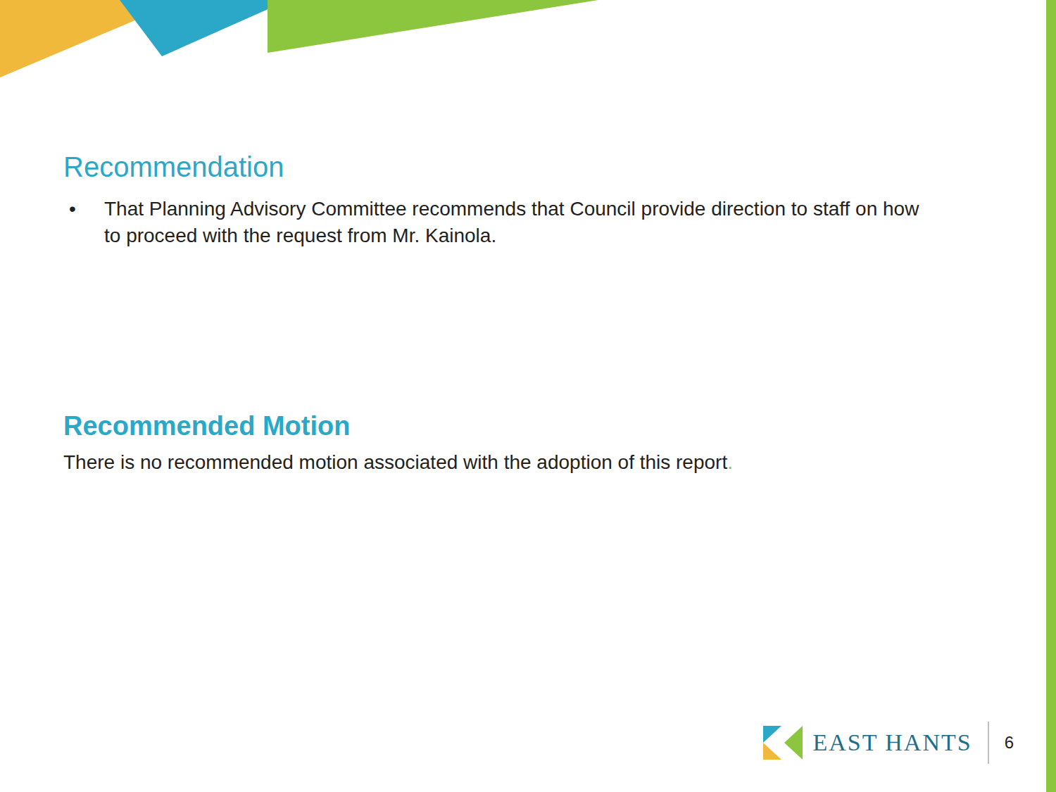Recommendation
That Planning Advisory Committee recommends that Council provide direction to staff on how to proceed with the request from Mr. Kainola.
Recommended Motion
There is no recommended motion associated with the adoption of this report.
EAST HANTS
6